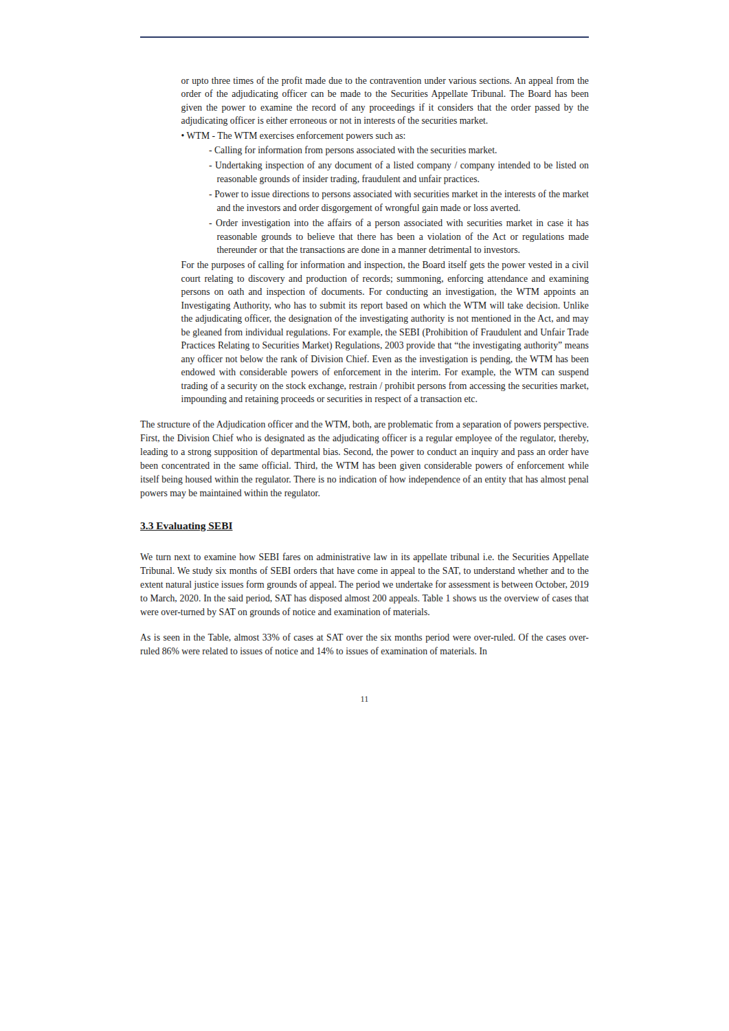or upto three times of the profit made due to the contravention under various sections. An appeal from the order of the adjudicating officer can be made to the Securities Appellate Tribunal. The Board has been given the power to examine the record of any proceedings if it considers that the order passed by the adjudicating officer is either erroneous or not in interests of the securities market.
• WTM - The WTM exercises enforcement powers such as:
- Calling for information from persons associated with the securities market.
- Undertaking inspection of any document of a listed company / company intended to be listed on reasonable grounds of insider trading, fraudulent and unfair practices.
- Power to issue directions to persons associated with securities market in the interests of the market and the investors and order disgorgement of wrongful gain made or loss averted.
- Order investigation into the affairs of a person associated with securities market in case it has reasonable grounds to believe that there has been a violation of the Act or regulations made thereunder or that the transactions are done in a manner detrimental to investors.
For the purposes of calling for information and inspection, the Board itself gets the power vested in a civil court relating to discovery and production of records; summoning, enforcing attendance and examining persons on oath and inspection of documents. For conducting an investigation, the WTM appoints an Investigating Authority, who has to submit its report based on which the WTM will take decision. Unlike the adjudicating officer, the designation of the investigating authority is not mentioned in the Act, and may be gleaned from individual regulations. For example, the SEBI (Prohibition of Fraudulent and Unfair Trade Practices Relating to Securities Market) Regulations, 2003 provide that “the investigating authority” means any officer not below the rank of Division Chief. Even as the investigation is pending, the WTM has been endowed with considerable powers of enforcement in the interim. For example, the WTM can suspend trading of a security on the stock exchange, restrain / prohibit persons from accessing the securities market, impounding and retaining proceeds or securities in respect of a transaction etc.
The structure of the Adjudication officer and the WTM, both, are problematic from a separation of powers perspective. First, the Division Chief who is designated as the adjudicating officer is a regular employee of the regulator, thereby, leading to a strong supposition of departmental bias. Second, the power to conduct an inquiry and pass an order have been concentrated in the same official. Third, the WTM has been given considerable powers of enforcement while itself being housed within the regulator. There is no indication of how independence of an entity that has almost penal powers may be maintained within the regulator.
3.3 Evaluating SEBI
We turn next to examine how SEBI fares on administrative law in its appellate tribunal i.e. the Securities Appellate Tribunal. We study six months of SEBI orders that have come in appeal to the SAT, to understand whether and to the extent natural justice issues form grounds of appeal. The period we undertake for assessment is between October, 2019 to March, 2020. In the said period, SAT has disposed almost 200 appeals. Table 1 shows us the overview of cases that were over-turned by SAT on grounds of notice and examination of materials.
As is seen in the Table, almost 33% of cases at SAT over the six months period were over-ruled. Of the cases over-ruled 86% were related to issues of notice and 14% to issues of examination of materials. In
11